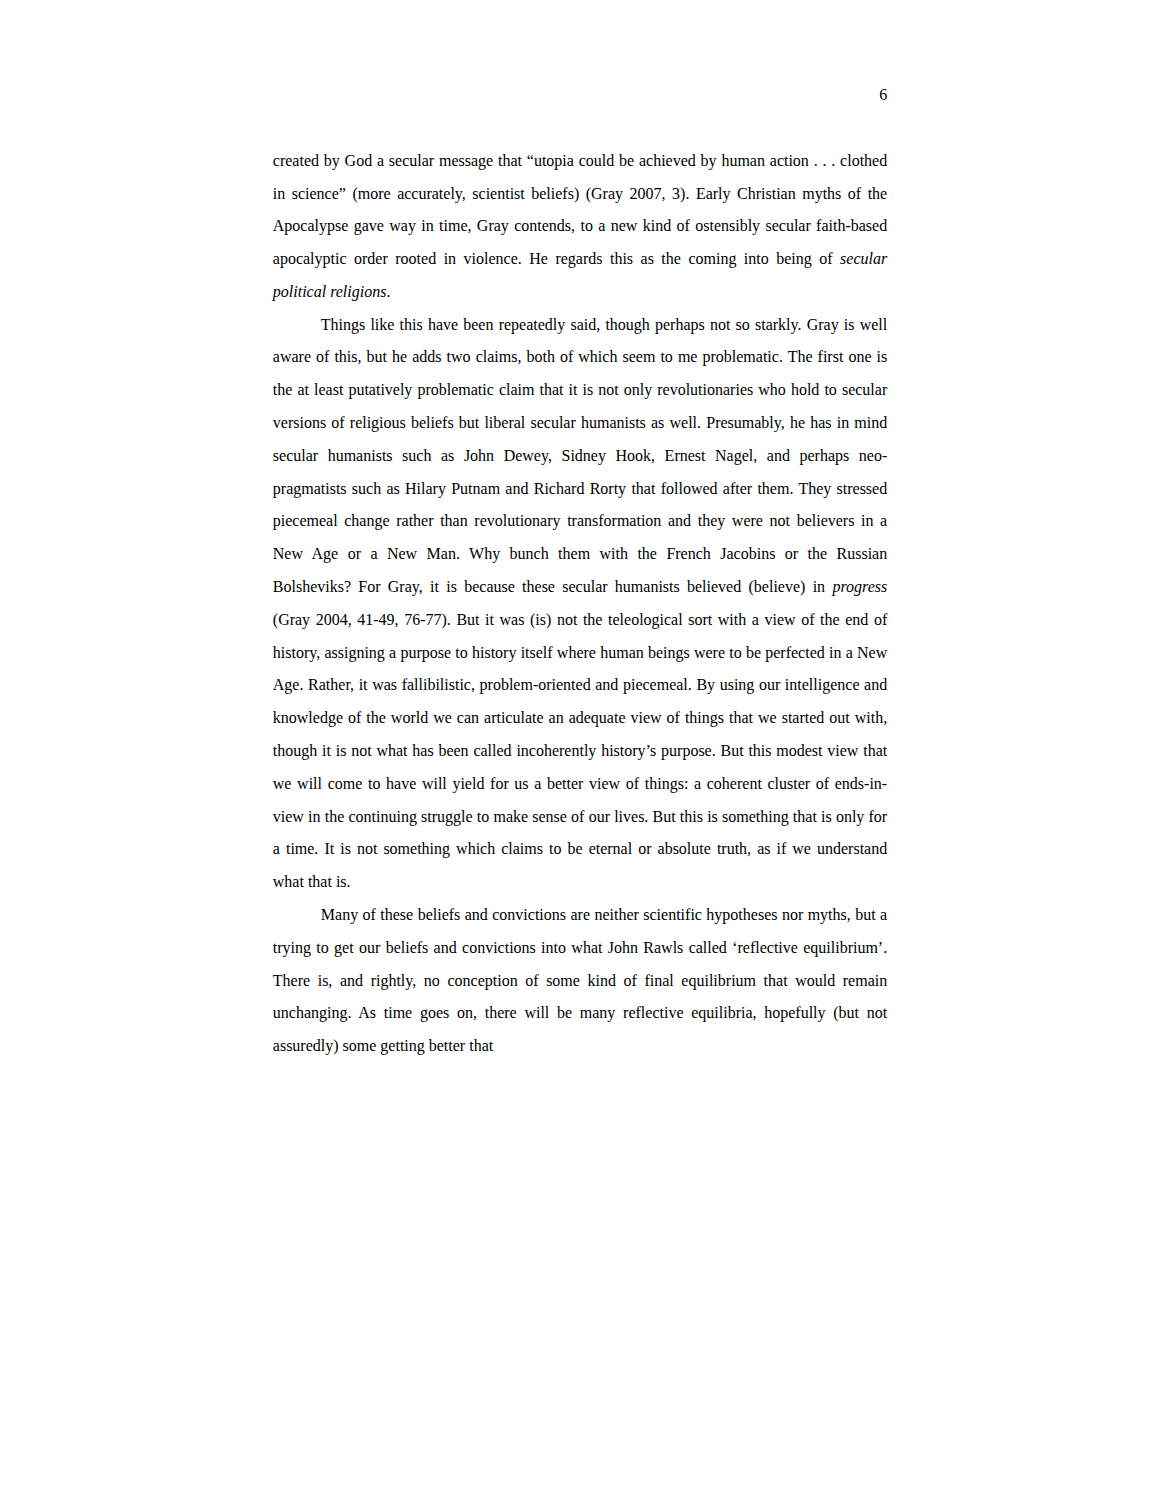6
created by God a secular message that “utopia could be achieved by human action . . . clothed in science” (more accurately, scientist beliefs) (Gray 2007, 3). Early Christian myths of the Apocalypse gave way in time, Gray contends, to a new kind of ostensibly secular faith-based apocalyptic order rooted in violence. He regards this as the coming into being of secular political religions.
Things like this have been repeatedly said, though perhaps not so starkly. Gray is well aware of this, but he adds two claims, both of which seem to me problematic. The first one is the at least putatively problematic claim that it is not only revolutionaries who hold to secular versions of religious beliefs but liberal secular humanists as well. Presumably, he has in mind secular humanists such as John Dewey, Sidney Hook, Ernest Nagel, and perhaps neo-pragmatists such as Hilary Putnam and Richard Rorty that followed after them. They stressed piecemeal change rather than revolutionary transformation and they were not believers in a New Age or a New Man. Why bunch them with the French Jacobins or the Russian Bolsheviks? For Gray, it is because these secular humanists believed (believe) in progress (Gray 2004, 41-49, 76-77). But it was (is) not the teleological sort with a view of the end of history, assigning a purpose to history itself where human beings were to be perfected in a New Age. Rather, it was fallibilistic, problem-oriented and piecemeal. By using our intelligence and knowledge of the world we can articulate an adequate view of things that we started out with, though it is not what has been called incoherently history’s purpose. But this modest view that we will come to have will yield for us a better view of things: a coherent cluster of ends-in-view in the continuing struggle to make sense of our lives. But this is something that is only for a time. It is not something which claims to be eternal or absolute truth, as if we understand what that is.
Many of these beliefs and convictions are neither scientific hypotheses nor myths, but a trying to get our beliefs and convictions into what John Rawls called ‘reflective equilibrium’. There is, and rightly, no conception of some kind of final equilibrium that would remain unchanging. As time goes on, there will be many reflective equilibria, hopefully (but not assuredly) some getting better that